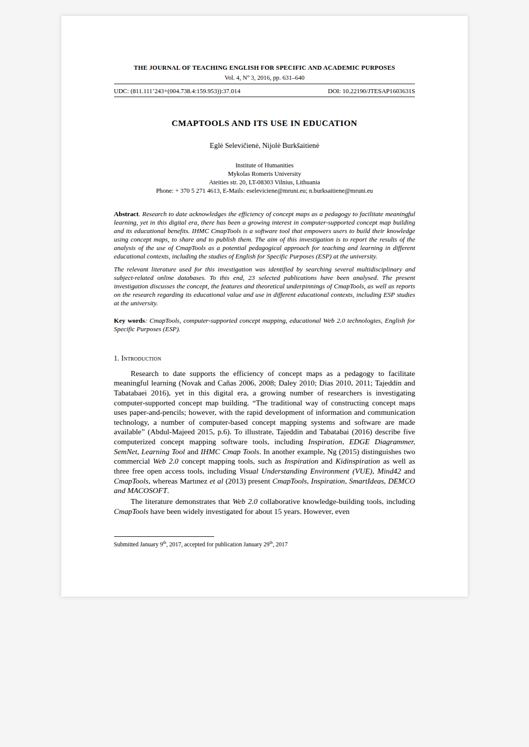THE JOURNAL OF TEACHING ENGLISH FOR SPECIFIC AND ACADEMIC PURPOSES
Vol. 4, No 3, 2016, pp. 631–640
UDC: (811.111’243+(004.738.4:159.953)):37.014 DOI: 10.22190/JTESAP1603631S
CMAPTOOLS AND ITS USE IN EDUCATION
Eglė Selevičienė, Nijolė Burkšaitienė
Institute of Humanities
Mykolas Romeris University
Ateities str. 20, LT-08303 Vilnius, Lithuania
Phone: + 370 5 271 4613, E-Mails: eseleviciene@mruni.eu; n.burksaitiene@mruni.eu
Abstract. Research to date acknowledges the efficiency of concept maps as a pedagogy to facilitate meaningful learning, yet in this digital era, there has been a growing interest in computer-supported concept map building and its educational benefits. IHMC CmapTools is a software tool that empowers users to build their knowledge using concept maps, to share and to publish them. The aim of this investigation is to report the results of the analysis of the use of CmapTools as a potential pedagogical approach for teaching and learning in different educational contexts, including the studies of English for Specific Purposes (ESP) at the university.
The relevant literature used for this investigation was identified by searching several multidisciplinary and subject-related online databases. To this end, 23 selected publications have been analysed. The present investigation discusses the concept, the features and theoretical underpinnings of CmapTools, as well as reports on the research regarding its educational value and use in different educational contexts, including ESP studies at the university.
Key words: CmapTools, computer-supported concept mapping, educational Web 2.0 technologies, English for Specific Purposes (ESP).
1. Introduction
Research to date supports the efficiency of concept maps as a pedagogy to facilitate meaningful learning (Novak and Cañas 2006, 2008; Daley 2010; Dias 2010, 2011; Tajeddin and Tabatabaei 2016), yet in this digital era, a growing number of researchers is investigating computer-supported concept map building. “The traditional way of constructing concept maps uses paper-and-pencils; however, with the rapid development of information and communication technology, a number of computer-based concept mapping systems and software are made available” (Abdul-Majeed 2015, p.6). To illustrate, Tajeddin and Tabatabai (2016) describe five computerized concept mapping software tools, including Inspiration, EDGE Diagrammer, SemNet, Learning Tool and IHMC Cmap Tools. In another example, Ng (2015) distinguishes two commercial Web 2.0 concept mapping tools, such as Inspiration and Kidinspiration as well as three free open access tools, including Visual Understanding Environment (VUE), Mind42 and CmapTools, whereas Martınez et al (2013) present CmapTools, Inspiration, SmartIdeas, DEMCO and MACOSOFT.
The literature demonstrates that Web 2.0 collaborative knowledge-building tools, including CmapTools have been widely investigated for about 15 years. However, even
Submitted January 9th, 2017, accepted for publication January 29th, 2017